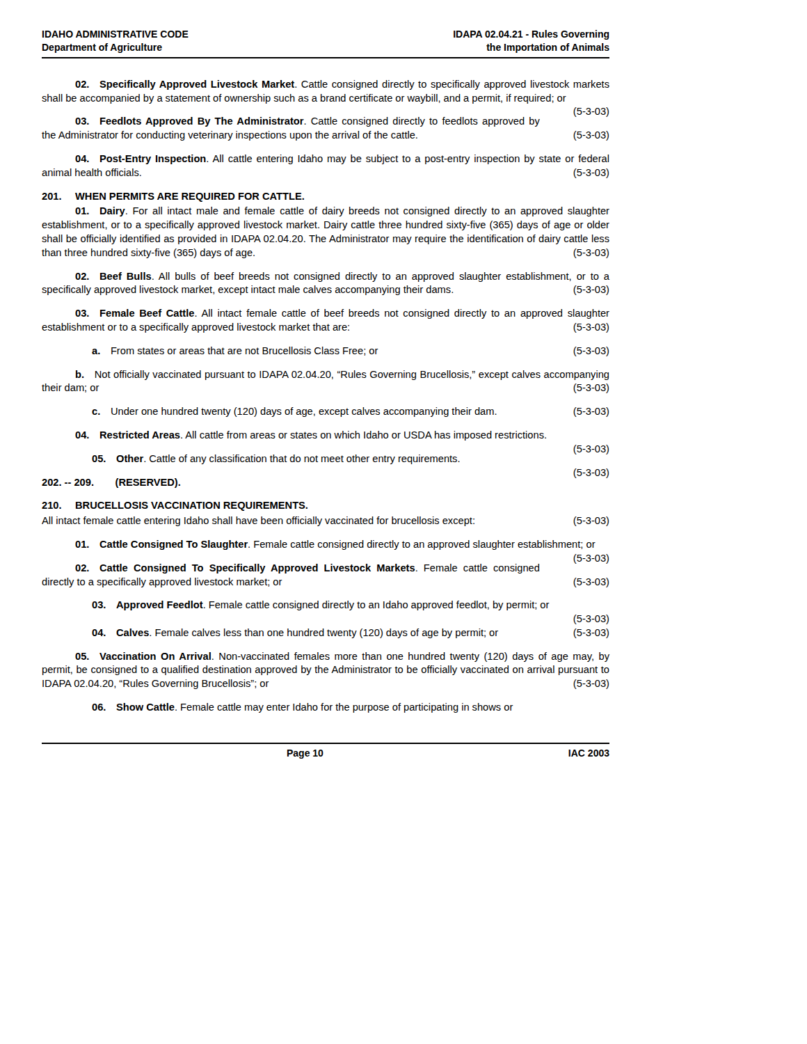IDAHO ADMINISTRATIVE CODE
Department of Agriculture
IDAPA 02.04.21 - Rules Governing
the Importation of Animals
02. Specifically Approved Livestock Market. Cattle consigned directly to specifically approved livestock markets shall be accompanied by a statement of ownership such as a brand certificate or waybill, and a permit, if required; or (5-3-03)
03. Feedlots Approved By The Administrator. Cattle consigned directly to feedlots approved by the Administrator for conducting veterinary inspections upon the arrival of the cattle. (5-3-03)
04. Post-Entry Inspection. All cattle entering Idaho may be subject to a post-entry inspection by state or federal animal health officials. (5-3-03)
201. WHEN PERMITS ARE REQUIRED FOR CATTLE.
01. Dairy. For all intact male and female cattle of dairy breeds not consigned directly to an approved slaughter establishment, or to a specifically approved livestock market. Dairy cattle three hundred sixty-five (365) days of age or older shall be officially identified as provided in IDAPA 02.04.20. The Administrator may require the identification of dairy cattle less than three hundred sixty-five (365) days of age. (5-3-03)
02. Beef Bulls. All bulls of beef breeds not consigned directly to an approved slaughter establishment, or to a specifically approved livestock market, except intact male calves accompanying their dams. (5-3-03)
03. Female Beef Cattle. All intact female cattle of beef breeds not consigned directly to an approved slaughter establishment or to a specifically approved livestock market that are: (5-3-03)
a. From states or areas that are not Brucellosis Class Free; or (5-3-03)
b. Not officially vaccinated pursuant to IDAPA 02.04.20, “Rules Governing Brucellosis,” except calves accompanying their dam; or (5-3-03)
c. Under one hundred twenty (120) days of age, except calves accompanying their dam. (5-3-03)
04. Restricted Areas. All cattle from areas or states on which Idaho or USDA has imposed restrictions. (5-3-03)
05. Other. Cattle of any classification that do not meet other entry requirements. (5-3-03)
202. -- 209.(RESERVED).
210. BRUCELLOSIS VACCINATION REQUIREMENTS.
All intact female cattle entering Idaho shall have been officially vaccinated for brucellosis except: (5-3-03)
01. Cattle Consigned To Slaughter. Female cattle consigned directly to an approved slaughter establishment; or (5-3-03)
02. Cattle Consigned To Specifically Approved Livestock Markets. Female cattle consigned directly to a specifically approved livestock market; or (5-3-03)
03. Approved Feedlot. Female cattle consigned directly to an Idaho approved feedlot, by permit; or
(5-3-03)
04. Calves. Female calves less than one hundred twenty (120) days of age by permit; or (5-3-03)
05. Vaccination On Arrival. Non-vaccinated females more than one hundred twenty (120) days of age may, by permit, be consigned to a qualified destination approved by the Administrator to be officially vaccinated on arrival pursuant to IDAPA 02.04.20, “Rules Governing Brucellosis”; or (5-3-03)
06. Show Cattle. Female cattle may enter Idaho for the purpose of participating in shows or
Page 10
IAC 2003